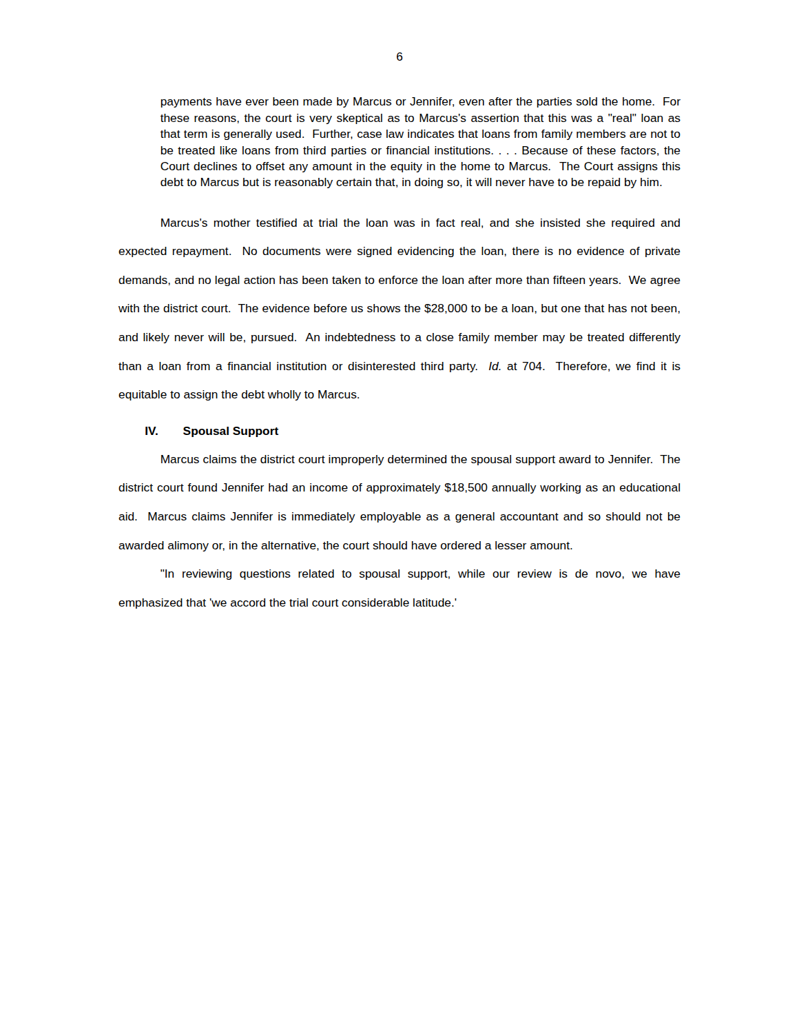6
payments have ever been made by Marcus or Jennifer, even after the parties sold the home. For these reasons, the court is very skeptical as to Marcus's assertion that this was a "real" loan as that term is generally used. Further, case law indicates that loans from family members are not to be treated like loans from third parties or financial institutions. . . . Because of these factors, the Court declines to offset any amount in the equity in the home to Marcus. The Court assigns this debt to Marcus but is reasonably certain that, in doing so, it will never have to be repaid by him.
Marcus's mother testified at trial the loan was in fact real, and she insisted she required and expected repayment. No documents were signed evidencing the loan, there is no evidence of private demands, and no legal action has been taken to enforce the loan after more than fifteen years. We agree with the district court. The evidence before us shows the $28,000 to be a loan, but one that has not been, and likely never will be, pursued. An indebtedness to a close family member may be treated differently than a loan from a financial institution or disinterested third party. Id. at 704. Therefore, we find it is equitable to assign the debt wholly to Marcus.
IV. Spousal Support
Marcus claims the district court improperly determined the spousal support award to Jennifer. The district court found Jennifer had an income of approximately $18,500 annually working as an educational aid. Marcus claims Jennifer is immediately employable as a general accountant and so should not be awarded alimony or, in the alternative, the court should have ordered a lesser amount.
"In reviewing questions related to spousal support, while our review is de novo, we have emphasized that 'we accord the trial court considerable latitude.'